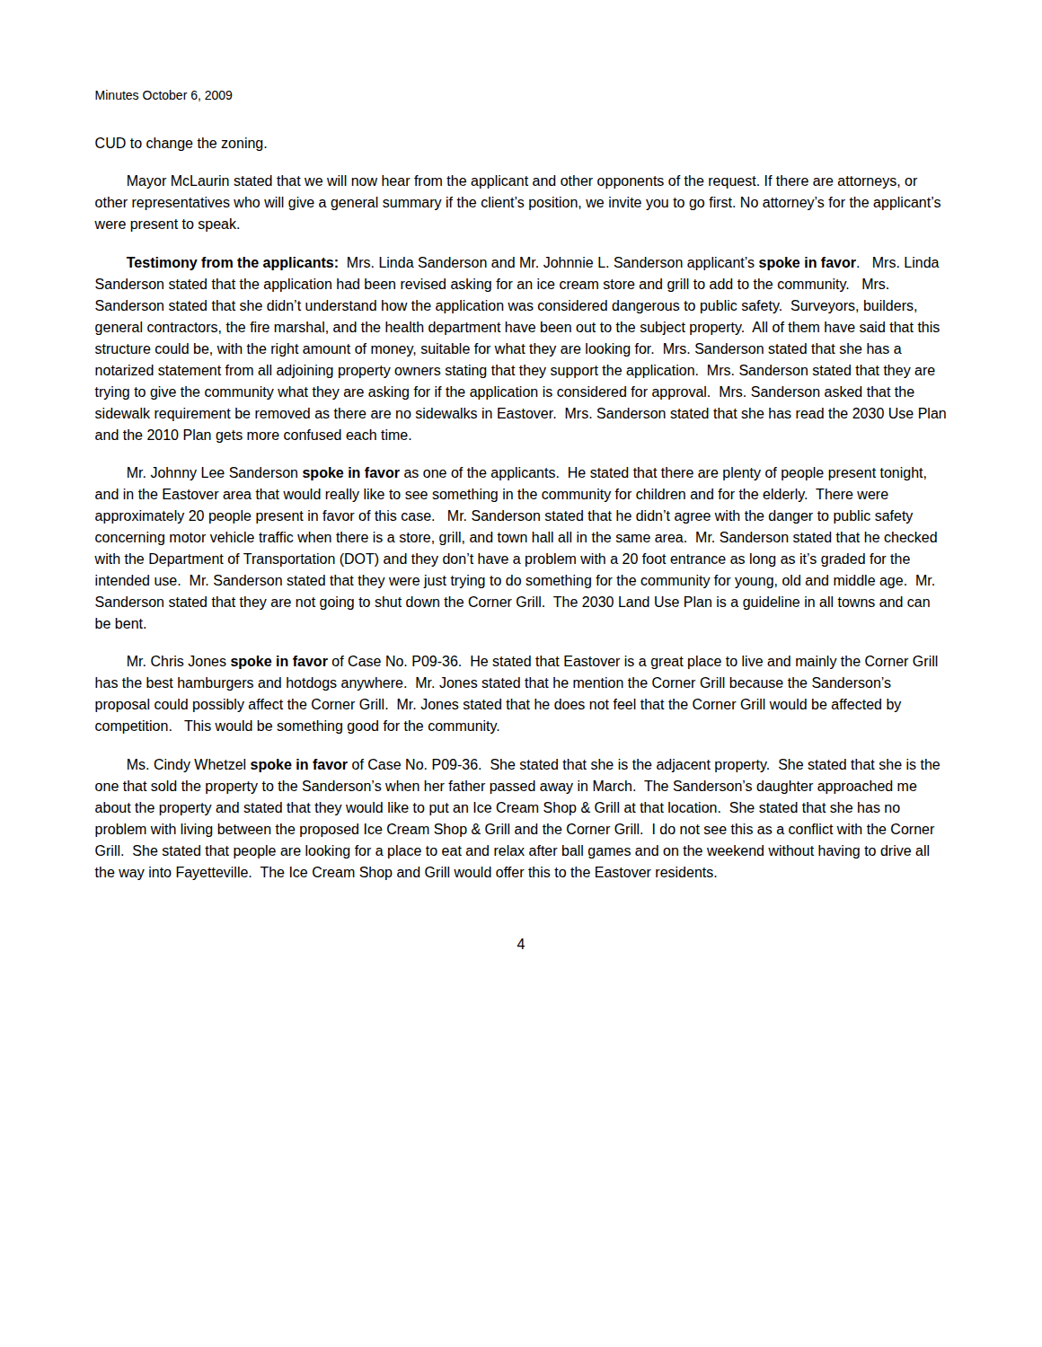Minutes October 6, 2009
CUD to change the zoning.
Mayor McLaurin stated that we will now hear from the applicant and other opponents of the request. If there are attorneys, or other representatives who will give a general summary if the client’s position, we invite you to go first. No attorney’s for the applicant’s were present to speak.
Testimony from the applicants: Mrs. Linda Sanderson and Mr. Johnnie L. Sanderson applicant’s spoke in favor. Mrs. Linda Sanderson stated that the application had been revised asking for an ice cream store and grill to add to the community. Mrs. Sanderson stated that she didn’t understand how the application was considered dangerous to public safety. Surveyors, builders, general contractors, the fire marshal, and the health department have been out to the subject property. All of them have said that this structure could be, with the right amount of money, suitable for what they are looking for. Mrs. Sanderson stated that she has a notarized statement from all adjoining property owners stating that they support the application. Mrs. Sanderson stated that they are trying to give the community what they are asking for if the application is considered for approval. Mrs. Sanderson asked that the sidewalk requirement be removed as there are no sidewalks in Eastover. Mrs. Sanderson stated that she has read the 2030 Use Plan and the 2010 Plan gets more confused each time.
Mr. Johnny Lee Sanderson spoke in favor as one of the applicants. He stated that there are plenty of people present tonight, and in the Eastover area that would really like to see something in the community for children and for the elderly. There were approximately 20 people present in favor of this case. Mr. Sanderson stated that he didn’t agree with the danger to public safety concerning motor vehicle traffic when there is a store, grill, and town hall all in the same area. Mr. Sanderson stated that he checked with the Department of Transportation (DOT) and they don’t have a problem with a 20 foot entrance as long as it’s graded for the intended use. Mr. Sanderson stated that they were just trying to do something for the community for young, old and middle age. Mr. Sanderson stated that they are not going to shut down the Corner Grill. The 2030 Land Use Plan is a guideline in all towns and can be bent.
Mr. Chris Jones spoke in favor of Case No. P09-36. He stated that Eastover is a great place to live and mainly the Corner Grill has the best hamburgers and hotdogs anywhere. Mr. Jones stated that he mention the Corner Grill because the Sanderson’s proposal could possibly affect the Corner Grill. Mr. Jones stated that he does not feel that the Corner Grill would be affected by competition. This would be something good for the community.
Ms. Cindy Whetzel spoke in favor of Case No. P09-36. She stated that she is the adjacent property. She stated that she is the one that sold the property to the Sanderson’s when her father passed away in March. The Sanderson’s daughter approached me about the property and stated that they would like to put an Ice Cream Shop & Grill at that location. She stated that she has no problem with living between the proposed Ice Cream Shop & Grill and the Corner Grill. I do not see this as a conflict with the Corner Grill. She stated that people are looking for a place to eat and relax after ball games and on the weekend without having to drive all the way into Fayetteville. The Ice Cream Shop and Grill would offer this to the Eastover residents.
4